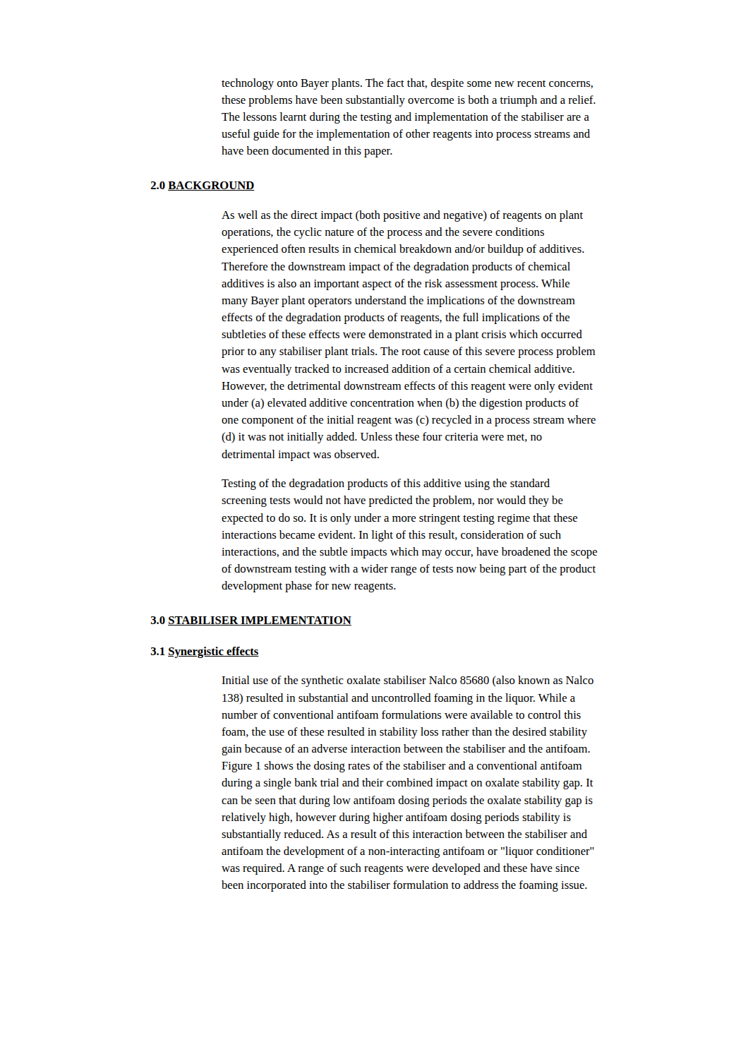technology onto Bayer plants. The fact that, despite some new recent concerns, these problems have been substantially overcome is both a triumph and a relief. The lessons learnt during the testing and implementation of the stabiliser are a useful guide for the implementation of other reagents into process streams and have been documented in this paper.
2.0 BACKGROUND
As well as the direct impact (both positive and negative) of reagents on plant operations, the cyclic nature of the process and the severe conditions experienced often results in chemical breakdown and/or buildup of additives. Therefore the downstream impact of the degradation products of chemical additives is also an important aspect of the risk assessment process. While many Bayer plant operators understand the implications of the downstream effects of the degradation products of reagents, the full implications of the subtleties of these effects were demonstrated in a plant crisis which occurred prior to any stabiliser plant trials. The root cause of this severe process problem was eventually tracked to increased addition of a certain chemical additive. However, the detrimental downstream effects of this reagent were only evident under (a) elevated additive concentration when (b) the digestion products of one component of the initial reagent was (c) recycled in a process stream where (d) it was not initially added. Unless these four criteria were met, no detrimental impact was observed.
Testing of the degradation products of this additive using the standard screening tests would not have predicted the problem, nor would they be expected to do so. It is only under a more stringent testing regime that these interactions became evident. In light of this result, consideration of such interactions, and the subtle impacts which may occur, have broadened the scope of downstream testing with a wider range of tests now being part of the product development phase for new reagents.
3.0 STABILISER IMPLEMENTATION
3.1 Synergistic effects
Initial use of the synthetic oxalate stabiliser Nalco 85680 (also known as Nalco 138) resulted in substantial and uncontrolled foaming in the liquor. While a number of conventional antifoam formulations were available to control this foam, the use of these resulted in stability loss rather than the desired stability gain because of an adverse interaction between the stabiliser and the antifoam. Figure 1 shows the dosing rates of the stabiliser and a conventional antifoam during a single bank trial and their combined impact on oxalate stability gap. It can be seen that during low antifoam dosing periods the oxalate stability gap is relatively high, however during higher antifoam dosing periods stability is substantially reduced. As a result of this interaction between the stabiliser and antifoam the development of a non-interacting antifoam or "liquor conditioner" was required. A range of such reagents were developed and these have since been incorporated into the stabiliser formulation to address the foaming issue.